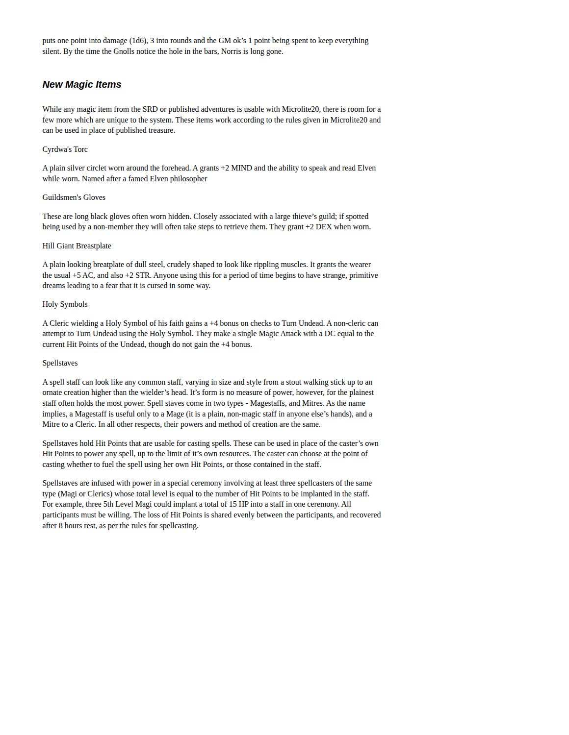puts one point into damage (1d6), 3 into rounds and the GM ok’s 1 point being spent to keep everything silent. By the time the Gnolls notice the hole in the bars, Norris is long gone.
New Magic Items
While any magic item from the SRD or published adventures is usable with Microlite20, there is room for a few more which are unique to the system. These items work according to the rules given in Microlite20 and can be used in place of published treasure.
Cyrdwa's Torc
A plain silver circlet worn around the forehead. A grants +2 MIND and the ability to speak and read Elven while worn. Named after a famed Elven philosopher
Guildsmen's Gloves
These are long black gloves often worn hidden. Closely associated with a large thieve’s guild; if spotted being used by a non-member they will often take steps to retrieve them. They grant +2 DEX when worn.
Hill Giant Breastplate
A plain looking breatplate of dull steel, crudely shaped to look like rippling muscles. It grants the wearer the usual +5 AC, and also +2 STR. Anyone using this for a period of time begins to have strange, primitive dreams leading to a fear that it is cursed in some way.
Holy Symbols
A Cleric wielding a Holy Symbol of his faith gains a +4 bonus on checks to Turn Undead. A non-cleric can attempt to Turn Undead using the Holy Symbol. They make a single Magic Attack with a DC equal to the current Hit Points of the Undead, though do not gain the +4 bonus.
Spellstaves
A spell staff can look like any common staff, varying in size and style from a stout walking stick up to an ornate creation higher than the wielder’s head. It’s form is no measure of power, however, for the plainest staff often holds the most power. Spell staves come in two types - Magestaffs, and Mitres. As the name implies, a Magestaff is useful only to a Mage (it is a plain, non-magic staff in anyone else’s hands), and a Mitre to a Cleric. In all other respects, their powers and method of creation are the same.
Spellstaves hold Hit Points that are usable for casting spells. These can be used in place of the caster’s own Hit Points to power any spell, up to the limit of it’s own resources. The caster can choose at the point of casting whether to fuel the spell using her own Hit Points, or those contained in the staff.
Spellstaves are infused with power in a special ceremony involving at least three spellcasters of the same type (Magi or Clerics) whose total level is equal to the number of Hit Points to be implanted in the staff. For example, three 5th Level Magi could implant a total of 15 HP into a staff in one ceremony. All participants must be willing. The loss of Hit Points is shared evenly between the participants, and recovered after 8 hours rest, as per the rules for spellcasting.